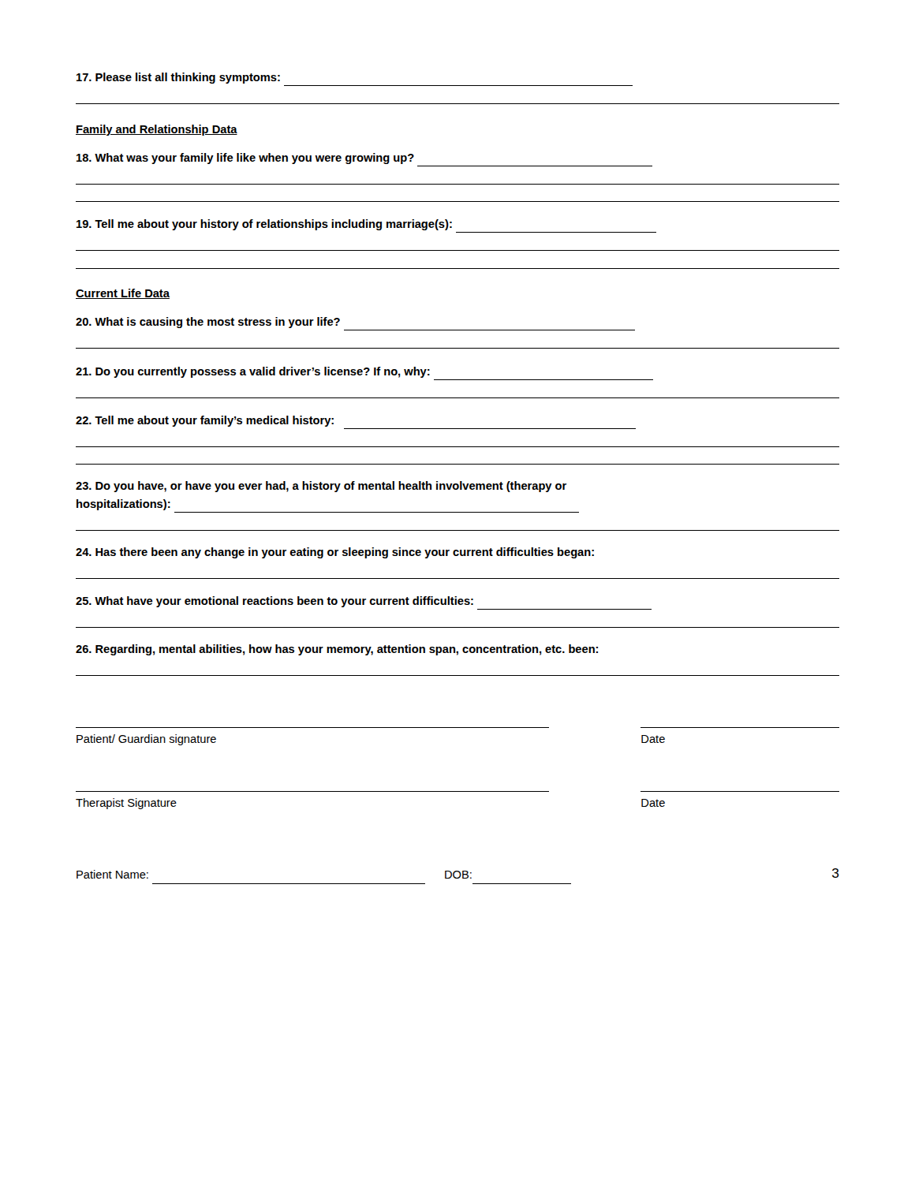17. Please list all thinking symptoms:
Family and Relationship Data
18. What was your family life like when you were growing up?
19. Tell me about your history of relationships including marriage(s):
Current Life Data
20. What is causing the most stress in your life?
21. Do you currently possess a valid driver’s license? If no, why:
22. Tell me about your family’s medical history:
23. Do you have, or have you ever had, a history of mental health involvement (therapy or
hospitalizations):
24. Has there been any change in your eating or sleeping since your current difficulties began:
25. What have your emotional reactions been to your current difficulties:
26. Regarding, mental abilities, how has your memory, attention span, concentration, etc. been:
Patient/ Guardian signature Date
Therapist Signature Date
Patient Name: DOB:
3